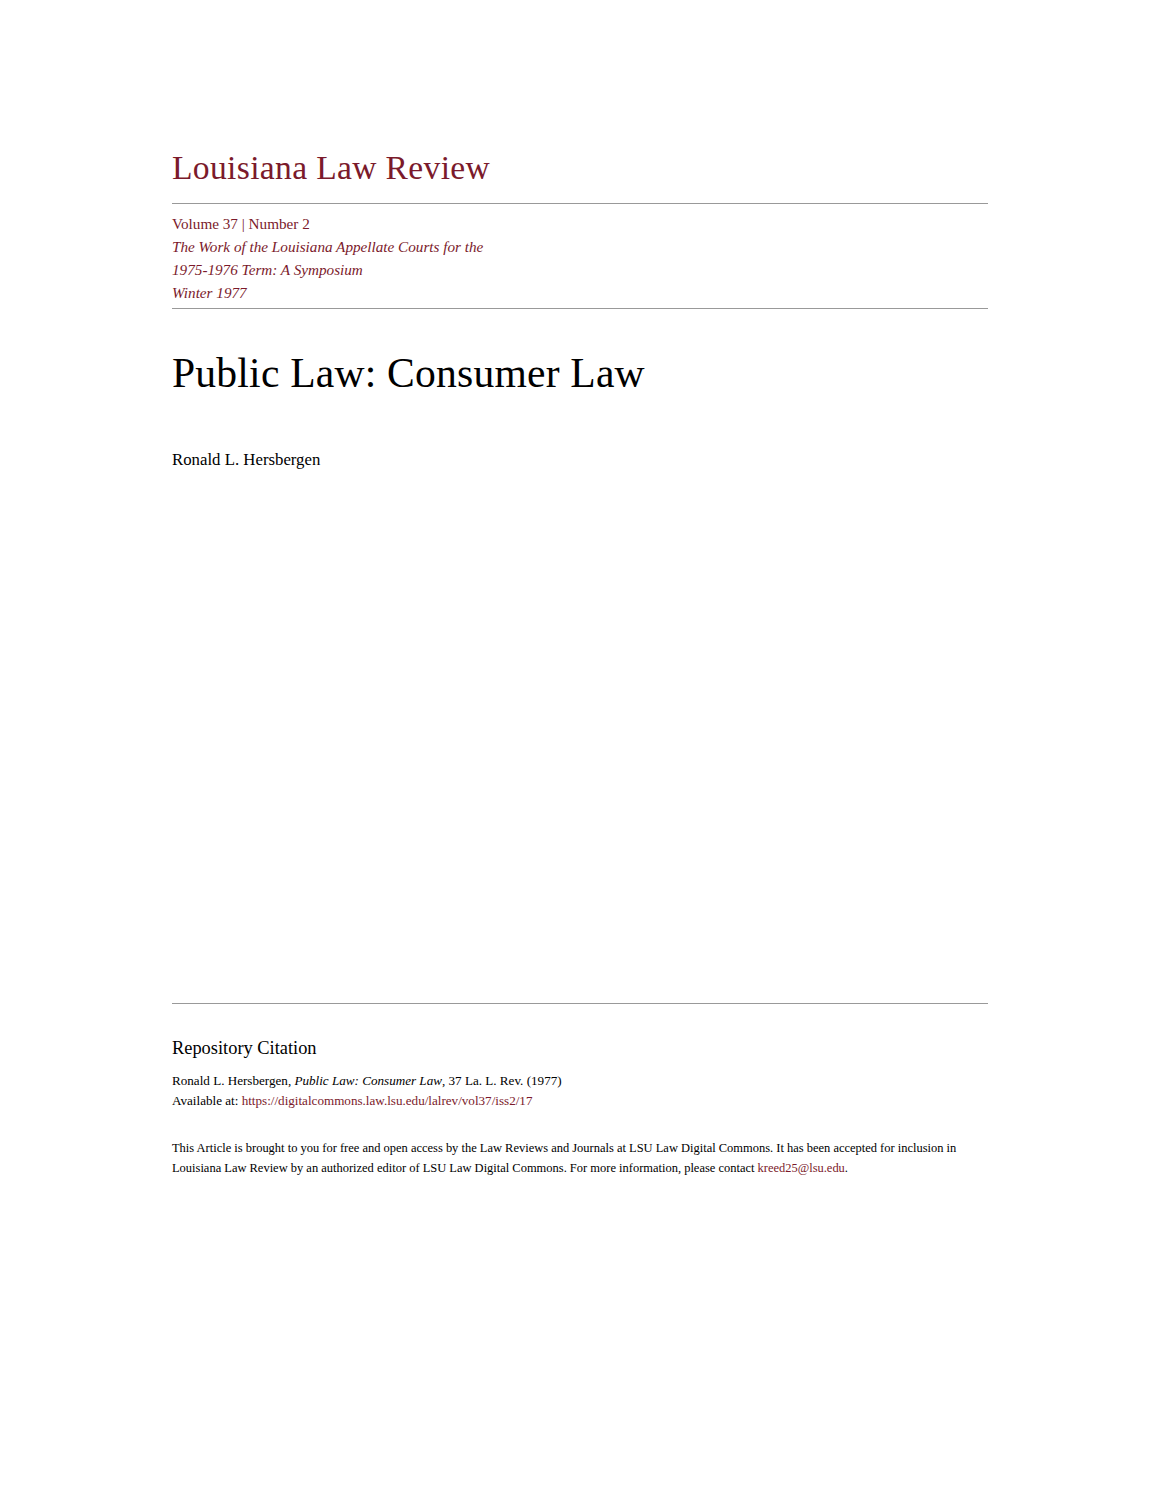Louisiana Law Review
Volume 37 | Number 2
The Work of the Louisiana Appellate Courts for the
1975-1976 Term: A Symposium
Winter 1977
Public Law: Consumer Law
Ronald L. Hersbergen
Repository Citation
Ronald L. Hersbergen, Public Law: Consumer Law, 37 La. L. Rev. (1977)
Available at: https://digitalcommons.law.lsu.edu/lalrev/vol37/iss2/17
This Article is brought to you for free and open access by the Law Reviews and Journals at LSU Law Digital Commons. It has been accepted for inclusion in Louisiana Law Review by an authorized editor of LSU Law Digital Commons. For more information, please contact kreed25@lsu.edu.